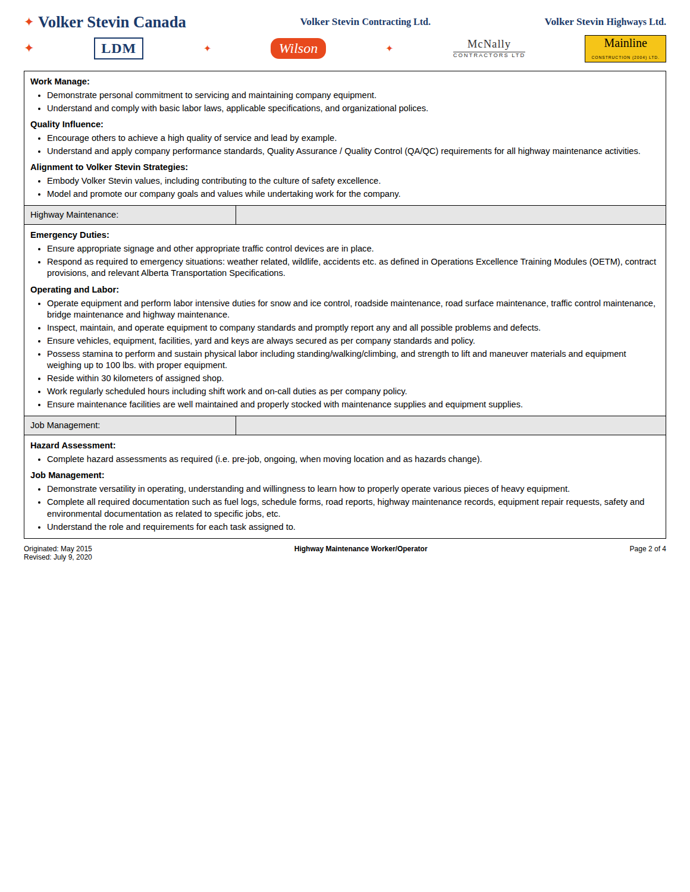✦Volker Stevin Canada
Volker Stevin Contracting Ltd.
Volker Stevin Highways Ltd.
✦
LDM
✦
Wilson
✦
McNally
CONTRACTORS LTD
Mainline
CONSTRUCTION (2004) LTD.
| Work Manage: Demonstrate personal commitment to servicing and maintaining company equipment. Understand and comply with basic labor laws, applicable specifications, and organizational polices. Quality Influence: Encourage others to achieve a high quality of service and lead by example. Understand and apply company performance standards, Quality Assurance / Quality Control (QA/QC) requirements for all highway maintenance activities. Alignment to Volker Stevin Strategies: Embody Volker Stevin values, including contributing to the culture of safety excellence. Model and promote our company goals and values while undertaking work for the company. |
| Highway Maintenance: | |
| Emergency Duties: Ensure appropriate signage and other appropriate traffic control devices are in place. Respond as required to emergency situations: weather related, wildlife, accidents etc. as defined in Operations Excellence Training Modules (OETM), contract provisions, and relevant Alberta Transportation Specifications. Operating and Labor: Operate equipment and perform labor intensive duties for snow and ice control, roadside maintenance, road surface maintenance, traffic control maintenance, bridge maintenance and highway maintenance. Inspect, maintain, and operate equipment to company standards and promptly report any and all possible problems and defects. Ensure vehicles, equipment, facilities, yard and keys are always secured as per company standards and policy. Possess stamina to perform and sustain physical labor including standing/walking/climbing, and strength to lift and maneuver materials and equipment weighing up to 100 lbs. with proper equipment. Reside within 30 kilometers of assigned shop. Work regularly scheduled hours including shift work and on-call duties as per company policy. Ensure maintenance facilities are well maintained and properly stocked with maintenance supplies and equipment supplies. |
| Job Management: | |
| Hazard Assessment: Complete hazard assessments as required (i.e. pre-job, ongoing, when moving location and as hazards change). Job Management: Demonstrate versatility in operating, understanding and willingness to learn how to properly operate various pieces of heavy equipment. Complete all required documentation such as fuel logs, schedule forms, road reports, highway maintenance records, equipment repair requests, safety and environmental documentation as related to specific jobs, etc. Understand the role and requirements for each task assigned to. |
Originated: May 2015
Revised: July 9, 2020
Highway Maintenance Worker/Operator
Page 2 of 4